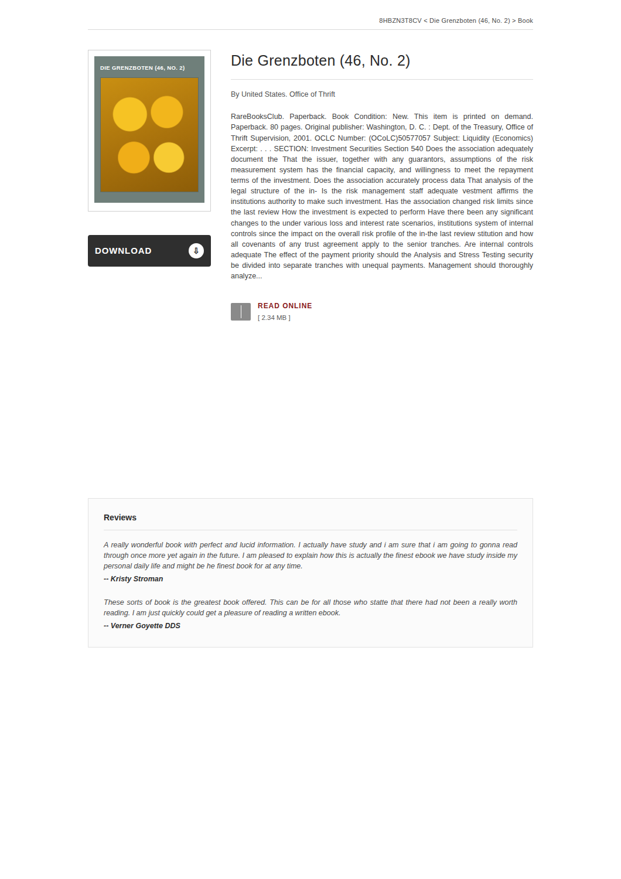8HBZN3T8CV < Die Grenzboten (46, No. 2) > Book
Die Grenzboten (46, No. 2)
Download ⇩
Die Grenzboten (46, No. 2)
By United States. Office of Thrift
RareBooksClub. Paperback. Book Condition: New. This item is printed on demand. Paperback. 80 pages. Original publisher: Washington, D. C. : Dept. of the Treasury, Office of Thrift Supervision, 2001. OCLC Number: (OCoLC)50577057 Subject: Liquidity (Economics) Excerpt: . . . SECTION: Investment Securities Section 540 Does the association adequately document the That the issuer, together with any guarantors, assumptions of the risk measurement system has the financial capacity, and willingness to meet the repayment terms of the investment. Does the association accurately process data That analysis of the legal structure of the in- Is the risk management staff adequate vestment affirms the institutions authority to make such investment. Has the association changed risk limits since the last review How the investment is expected to perform Have there been any significant changes to the under various loss and interest rate scenarios, institutions system of internal controls since the impact on the overall risk profile of the in-the last review stitution and how all covenants of any trust agreement apply to the senior tranches. Are internal controls adequate The effect of the payment priority should the Analysis and Stress Testing security be divided into separate tranches with unequal payments. Management should thoroughly analyze...
Read Online
[ 2.34 MB ]
Reviews
A really wonderful book with perfect and lucid information. I actually have study and i am sure that i am going to gonna read through once more yet again in the future. I am pleased to explain how this is actually the finest ebook we have study inside my personal daily life and might be he finest book for at any time.
-- Kristy Stroman
These sorts of book is the greatest book offered. This can be for all those who statte that there had not been a really worth reading. I am just quickly could get a pleasure of reading a written ebook.
-- Verner Goyette DDS